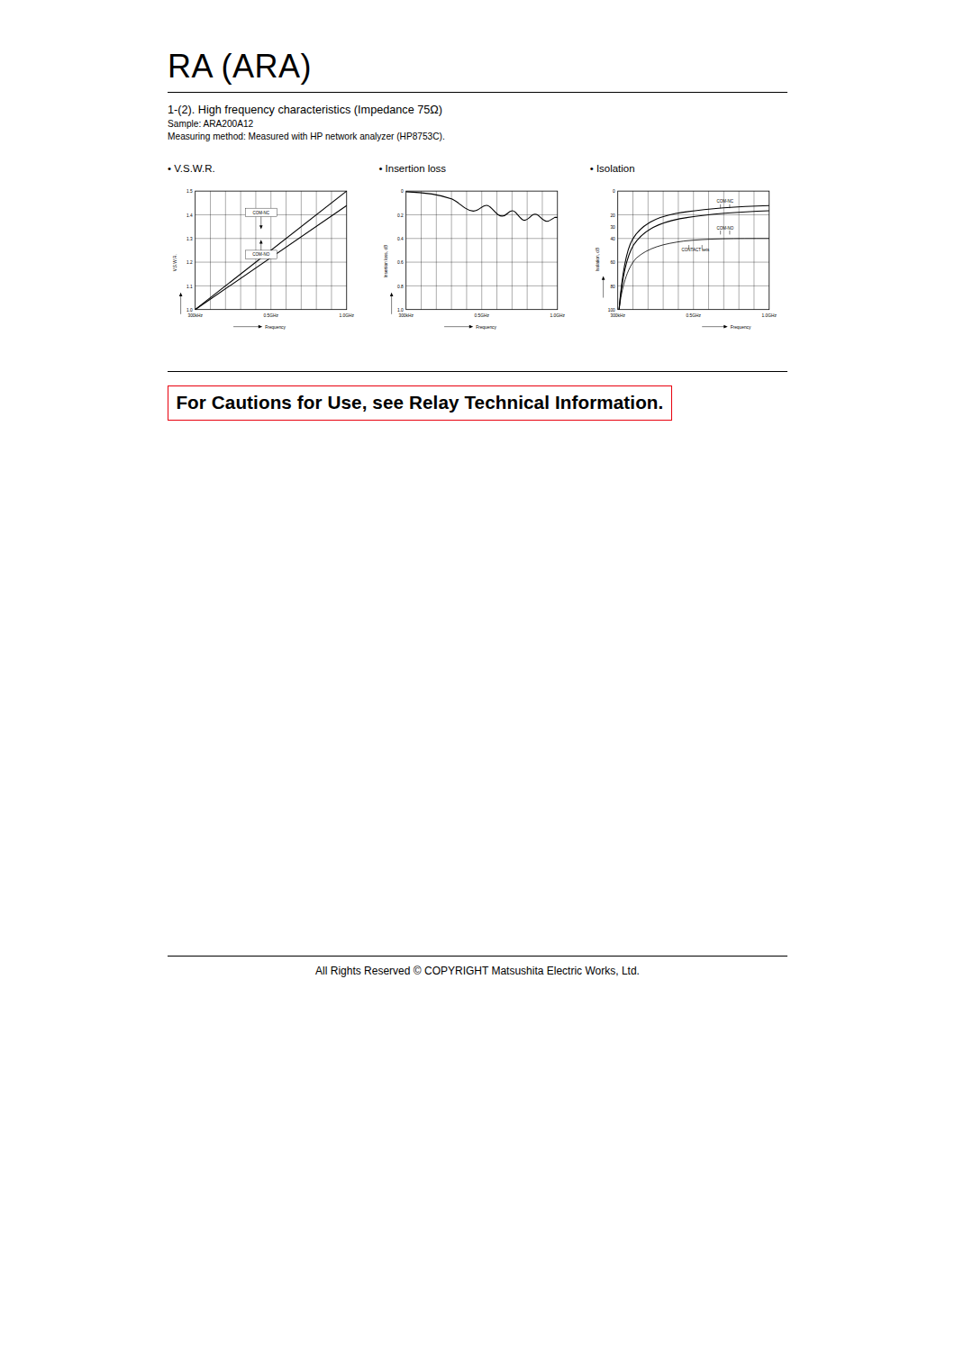RA (ARA)
1-(2). High frequency characteristics (Impedance 75Ω)
Sample: ARA200A12
Measuring method: Measured with HP network analyzer (HP8753C).
• V.S.W.R.
V.S.W.R. 1.5 1.4 1.3 1.2 1.1 1.0 300kHz 0.5GHz 1.0GHz Frequency COM-NC COM-NO
• Insertion loss
Insertion loss, dB 0 0.2 0.4 0.6 0.8 1.0 300kHz 0.5GHz 1.0GHz Frequency
• Isolation
Isolation, dB 0 20 30 40 60 80 100 300kHz 0.5GHz 1.0GHz Frequency COM-NC COM-NO CONTACT sets
For Cautions for Use, see Relay Technical Information.
All Rights Reserved © COPYRIGHT Matsushita Electric Works, Ltd.